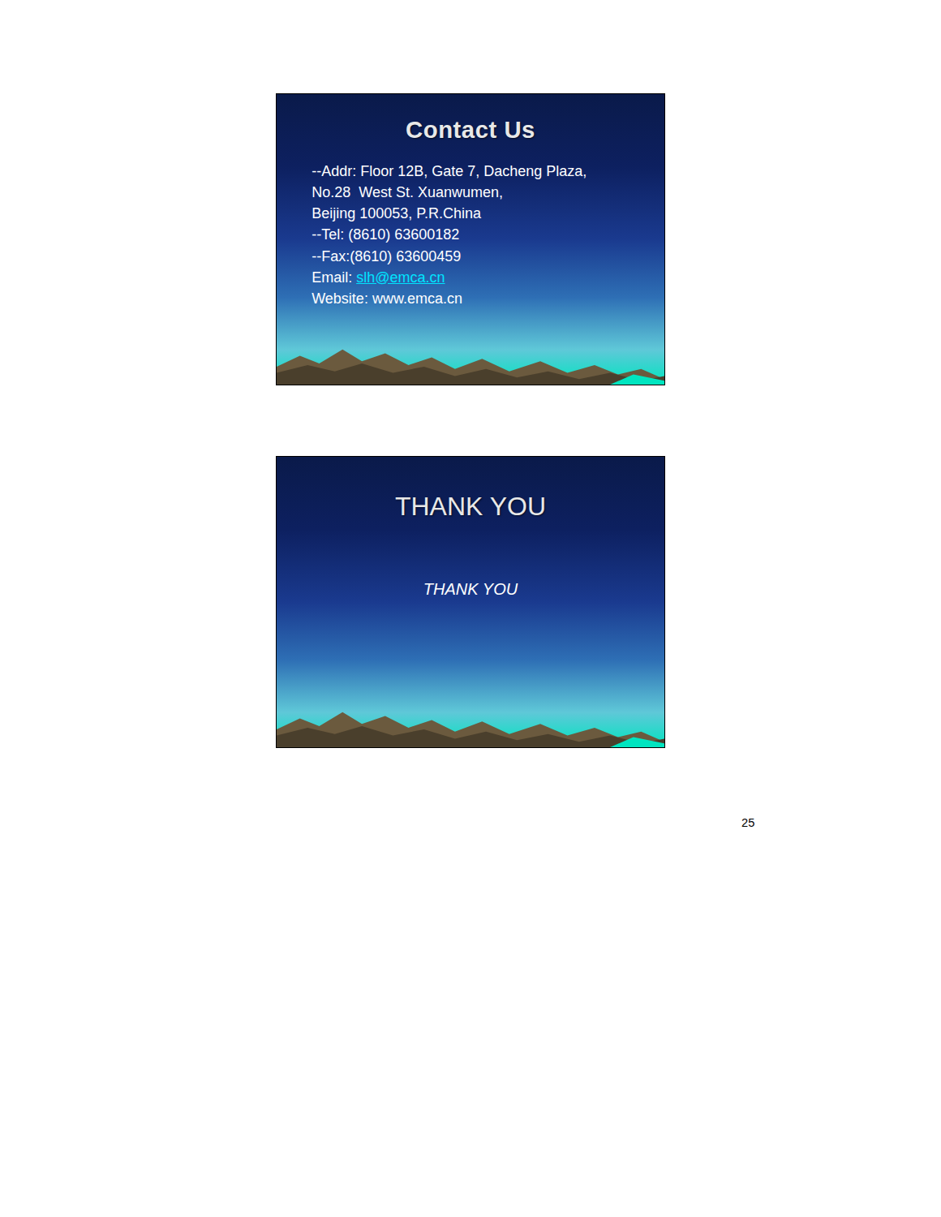Contact Us
--Addr: Floor 12B, Gate 7, Dacheng Plaza,
No.28 West St. Xuanwumen,
Beijing 100053, P.R.China
--Tel: (8610) 63600182
--Fax:(8610) 63600459
Email: slh@emca.cn
Website: www.emca.cn
THANK YOU
THANK YOU
25